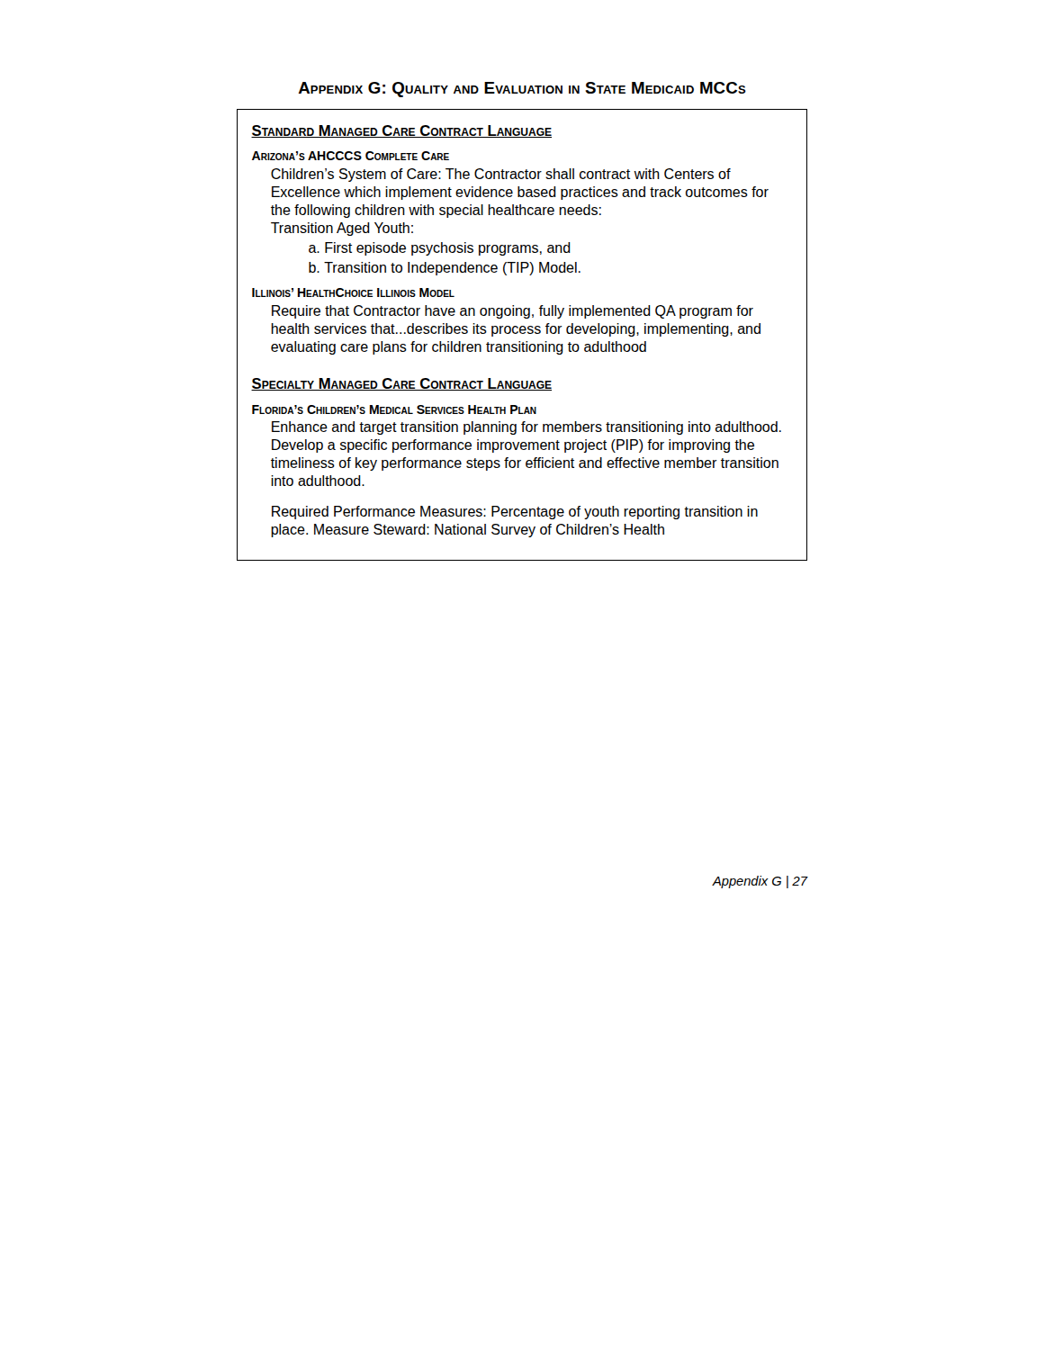Appendix G: Quality and Evaluation in State Medicaid MCCs
Standard Managed Care Contract Language
Arizona’s AHCCCS Complete Care
Children’s System of Care: The Contractor shall contract with Centers of Excellence which implement evidence based practices and track outcomes for the following children with special healthcare needs:
Transition Aged Youth:
First episode psychosis programs, and
Transition to Independence (TIP) Model.
Illinois’ HealthChoice Illinois Model
Require that Contractor have an ongoing, fully implemented QA program for health services that...describes its process for developing, implementing, and evaluating care plans for children transitioning to adulthood
Specialty Managed Care Contract Language
Florida’s Children’s Medical Services Health Plan
Enhance and target transition planning for members transitioning into adulthood. Develop a specific performance improvement project (PIP) for improving the timeliness of key performance steps for efficient and effective member transition into adulthood.
Required Performance Measures: Percentage of youth reporting transition in place. Measure Steward: National Survey of Children’s Health
Appendix G | 27